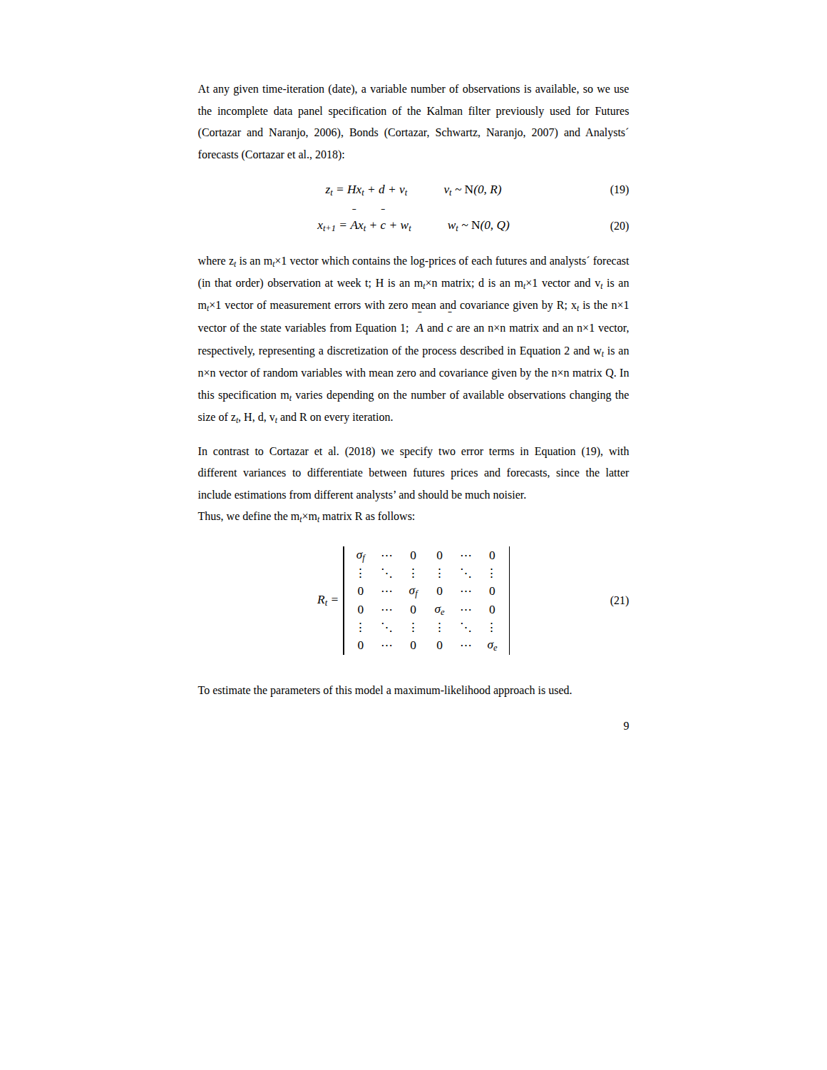At any given time-iteration (date), a variable number of observations is available, so we use the incomplete data panel specification of the Kalman filter previously used for Futures (Cortazar and Naranjo, 2006), Bonds (Cortazar, Schwartz, Naranjo, 2007) and Analysts´ forecasts (Cortazar et al., 2018):
zt = Hxt + d + vt vt ~ N(0, R)
(19)
xt+1 = ̄Axt + ̄c + wt wt ~ N(0, Q)
(20)
where zt is an mt×1 vector which contains the log-prices of each futures and analysts´ forecast (in that order) observation at week t; H is an mt×n matrix; d is an mt×1 vector and vt is an mt×1 vector of measurement errors with zero mean and covariance given by R; xt is the n×1 vector of the state variables from Equation 1; ̄A and ̄c are an n×n matrix and an n×1 vector, respectively, representing a discretization of the process described in Equation 2 and wt is an n×n vector of random variables with mean zero and covariance given by the n×n matrix Q. In this specification mt varies depending on the number of available observations changing the size of zt, H, d, vt and R on every iteration.
In contrast to Cortazar et al. (2018) we specify two error terms in Equation (19), with different variances to differentiate between futures prices and forecasts, since the latter include estimations from different analysts’ and should be much noisier.
Thus, we define the mt×mt matrix R as follows:
Rt =
| σ f | ⋯ | 0 | 0 | ⋯ | 0 |
| ⋮ | ⋱ | ⋮ | ⋮ | ⋱ | ⋮ |
| 0 | ⋯ | σ f | 0 | ⋯ | 0 |
| 0 | ⋯ | 0 | σ e | ⋯ | 0 |
| ⋮ | ⋱ | ⋮ | ⋮ | ⋱ | ⋮ |
| 0 | ⋯ | 0 | 0 | ⋯ | σ e |
(21)
To estimate the parameters of this model a maximum-likelihood approach is used.
9